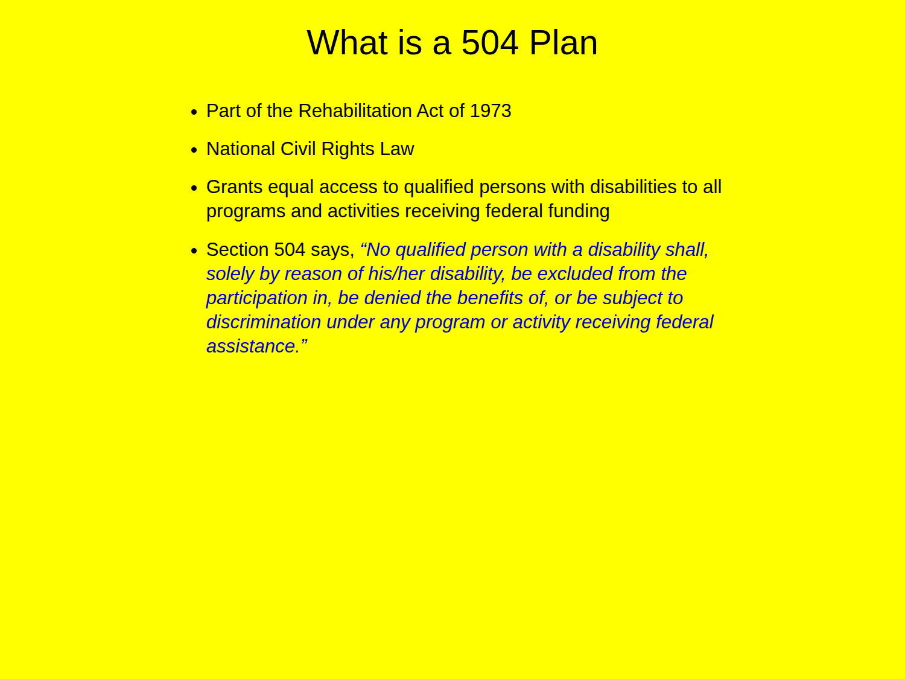What is a 504 Plan
Part of the Rehabilitation Act of 1973
National Civil Rights Law
Grants equal access to qualified persons with disabilities to all programs and activities receiving federal funding
Section 504 says, “No qualified person with a disability shall, solely by reason of his/her disability, be excluded from the participation in, be denied the benefits of, or be subject to discrimination under any program or activity receiving federal assistance.”